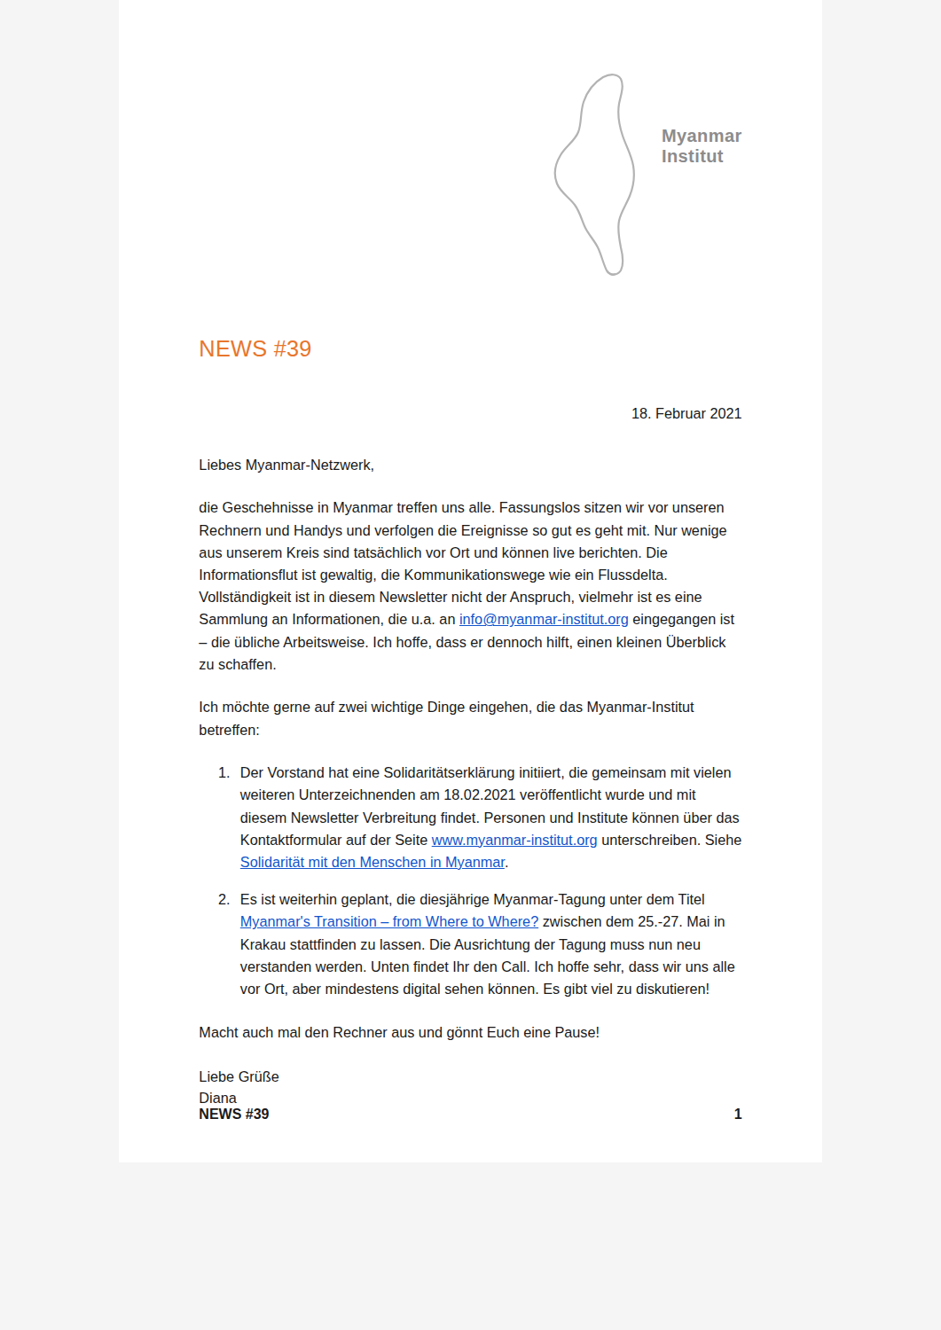Myanmar
Institut
NEWS #39
18. Februar 2021
Liebes Myanmar-Netzwerk,
die Geschehnisse in Myanmar treffen uns alle. Fassungslos sitzen wir vor unseren Rechnern und Handys und verfolgen die Ereignisse so gut es geht mit. Nur wenige aus unserem Kreis sind tatsächlich vor Ort und können live berichten. Die Informationsflut ist gewaltig, die Kommunikationswege wie ein Flussdelta. Vollständigkeit ist in diesem Newsletter nicht der Anspruch, vielmehr ist es eine Sammlung an Informationen, die u.a. an info@myanmar-institut.org eingegangen ist – die übliche Arbeitsweise. Ich hoffe, dass er dennoch hilft, einen kleinen Überblick zu schaffen.
Ich möchte gerne auf zwei wichtige Dinge eingehen, die das Myanmar-Institut betreffen:
Der Vorstand hat eine Solidaritätserklärung initiiert, die gemeinsam mit vielen weiteren Unterzeichnenden am 18.02.2021 veröffentlicht wurde und mit diesem Newsletter Verbreitung findet. Personen und Institute können über das Kontaktformular auf der Seite www.myanmar-institut.org unterschreiben. Siehe Solidarität mit den Menschen in Myanmar.
Es ist weiterhin geplant, die diesjährige Myanmar-Tagung unter dem Titel Myanmar's Transition – from Where to Where? zwischen dem 25.-27. Mai in Krakau stattfinden zu lassen. Die Ausrichtung der Tagung muss nun neu verstanden werden. Unten findet Ihr den Call. Ich hoffe sehr, dass wir uns alle vor Ort, aber mindestens digital sehen können. Es gibt viel zu diskutieren!
Macht auch mal den Rechner aus und gönnt Euch eine Pause!
Liebe Grüße
Diana
NEWS #39 1